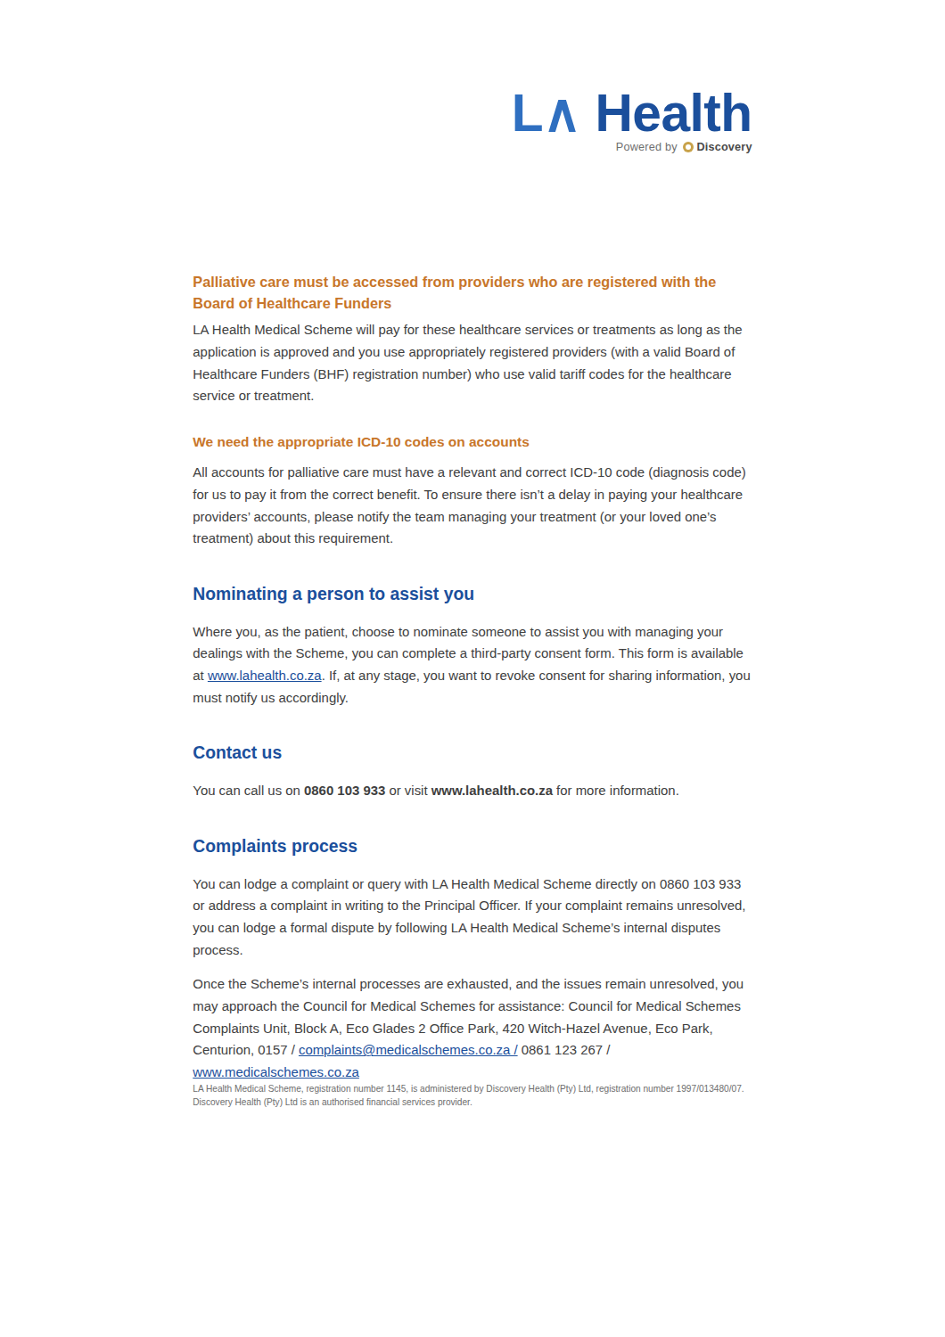L∧ Health
Powered by Discovery
Palliative care must be accessed from providers who are registered with the Board of Healthcare Funders
LA Health Medical Scheme will pay for these healthcare services or treatments as long as the application is approved and you use appropriately registered providers (with a valid Board of Healthcare Funders (BHF) registration number) who use valid tariff codes for the healthcare service or treatment.
We need the appropriate ICD-10 codes on accounts
All accounts for palliative care must have a relevant and correct ICD-10 code (diagnosis code) for us to pay it from the correct benefit. To ensure there isn’t a delay in paying your healthcare providers’ accounts, please notify the team managing your treatment (or your loved one’s treatment) about this requirement.
Nominating a person to assist you
Where you, as the patient, choose to nominate someone to assist you with managing your dealings with the Scheme, you can complete a third-party consent form. This form is available at www.lahealth.co.za. If, at any stage, you want to revoke consent for sharing information, you must notify us accordingly.
Contact us
You can call us on 0860 103 933 or visit www.lahealth.co.za for more information.
Complaints process
You can lodge a complaint or query with LA Health Medical Scheme directly on 0860 103 933 or address a complaint in writing to the Principal Officer. If your complaint remains unresolved, you can lodge a formal dispute by following LA Health Medical Scheme’s internal disputes process.
Once the Scheme’s internal processes are exhausted, and the issues remain unresolved, you may approach the Council for Medical Schemes for assistance: Council for Medical Schemes Complaints Unit, Block A, Eco Glades 2 Office Park, 420 Witch-Hazel Avenue, Eco Park, Centurion, 0157 / complaints@medicalschemes.co.za / 0861 123 267 / www.medicalschemes.co.za
LA Health Medical Scheme, registration number 1145, is administered by Discovery Health (Pty) Ltd, registration number 1997/013480/07. Discovery Health (Pty) Ltd is an authorised financial services provider.